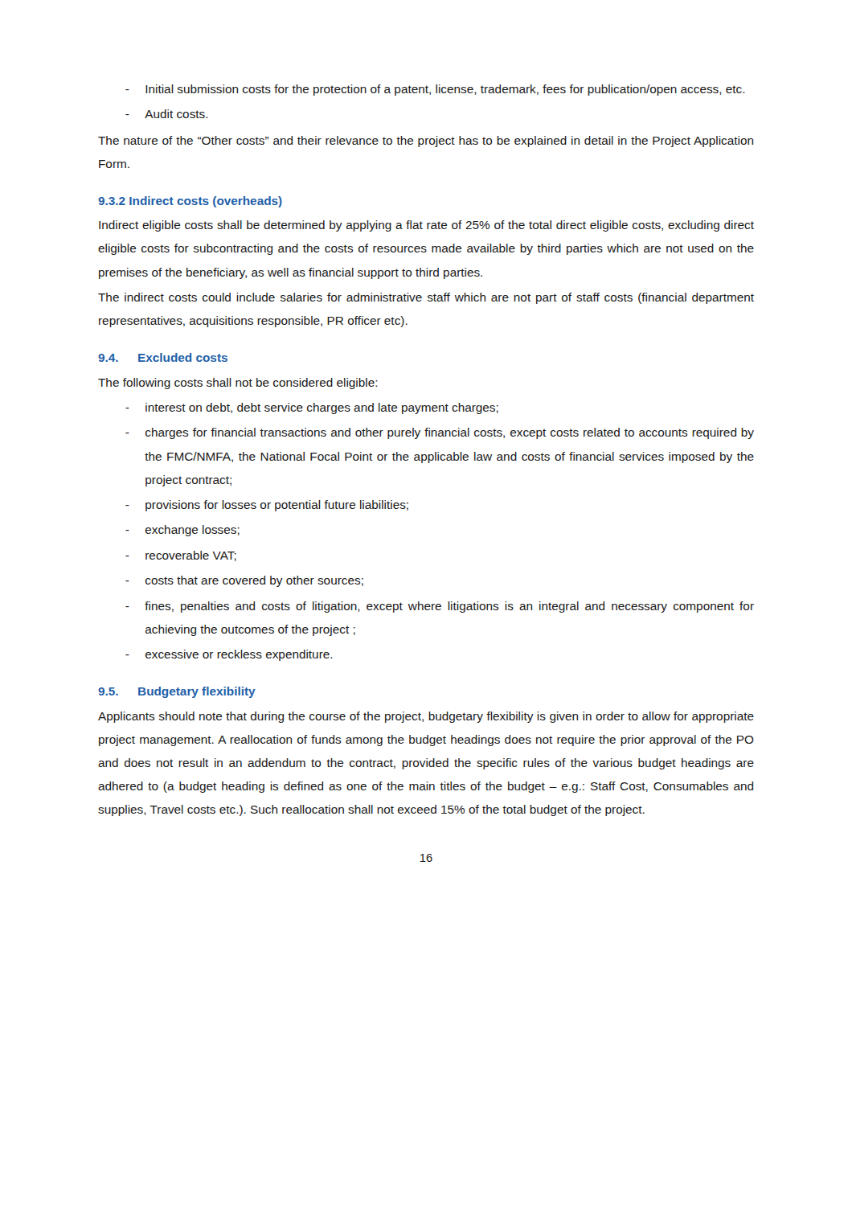Initial submission costs for the protection of a patent, license, trademark, fees for publication/open access, etc.
Audit costs.
The nature of the “Other costs” and their relevance to the project has to be explained in detail in the Project Application Form.
9.3.2 Indirect costs (overheads)
Indirect eligible costs shall be determined by applying a flat rate of 25% of the total direct eligible costs, excluding direct eligible costs for subcontracting and the costs of resources made available by third parties which are not used on the premises of the beneficiary, as well as financial support to third parties.
The indirect costs could include salaries for administrative staff which are not part of staff costs (financial department representatives, acquisitions responsible, PR officer etc).
9.4. Excluded costs
The following costs shall not be considered eligible:
interest on debt, debt service charges and late payment charges;
charges for financial transactions and other purely financial costs, except costs related to accounts required by the FMC/NMFA, the National Focal Point or the applicable law and costs of financial services imposed by the project contract;
provisions for losses or potential future liabilities;
exchange losses;
recoverable VAT;
costs that are covered by other sources;
fines, penalties and costs of litigation, except where litigations is an integral and necessary component for achieving the outcomes of the project ;
excessive or reckless expenditure.
9.5. Budgetary flexibility
Applicants should note that during the course of the project, budgetary flexibility is given in order to allow for appropriate project management. A reallocation of funds among the budget headings does not require the prior approval of the PO and does not result in an addendum to the contract, provided the specific rules of the various budget headings are adhered to (a budget heading is defined as one of the main titles of the budget – e.g.: Staff Cost, Consumables and supplies, Travel costs etc.). Such reallocation shall not exceed 15% of the total budget of the project.
16